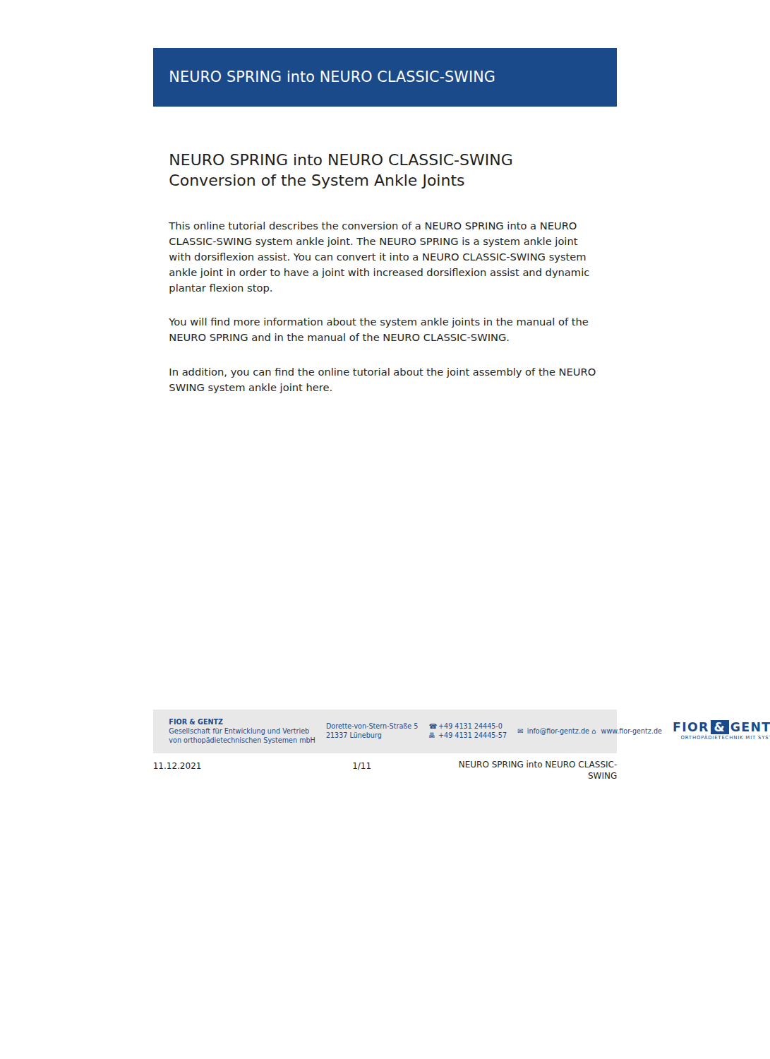NEURO SPRING into NEURO CLASSIC-SWING
NEURO SPRING into NEURO CLASSIC-SWING
Conversion of the System Ankle Joints
This online tutorial describes the conversion of a NEURO SPRING into a NEURO CLASSIC-SWING system ankle joint. The NEURO SPRING is a system ankle joint with dorsiflexion assist. You can convert it into a NEURO CLASSIC-SWING system ankle joint in order to have a joint with increased dorsiflexion assist and dynamic plantar flexion stop.
You will find more information about the system ankle joints in the manual of the NEURO SPRING and in the manual of the NEURO CLASSIC-SWING.
In addition, you can find the online tutorial about the joint assembly of the NEURO SWING system ankle joint here.
FIOR & GENTZ
Gesellschaft für Entwicklung und Vertrieb
von orthopädietechnischen Systemen mbH
Dorette-von-Stern-Straße 5
21337 Lüneburg
☎+49 4131 24445-0 🖶+49 4131 24445-57
✉info@fior-gentz.de ⌂www.fior-gentz.de
FIOR&GENTZ
ORTHOPÄDIETECHNIK MIT SYSTEM
11.12.2021
1/11
NEURO SPRING into NEURO CLASSIC-
SWING